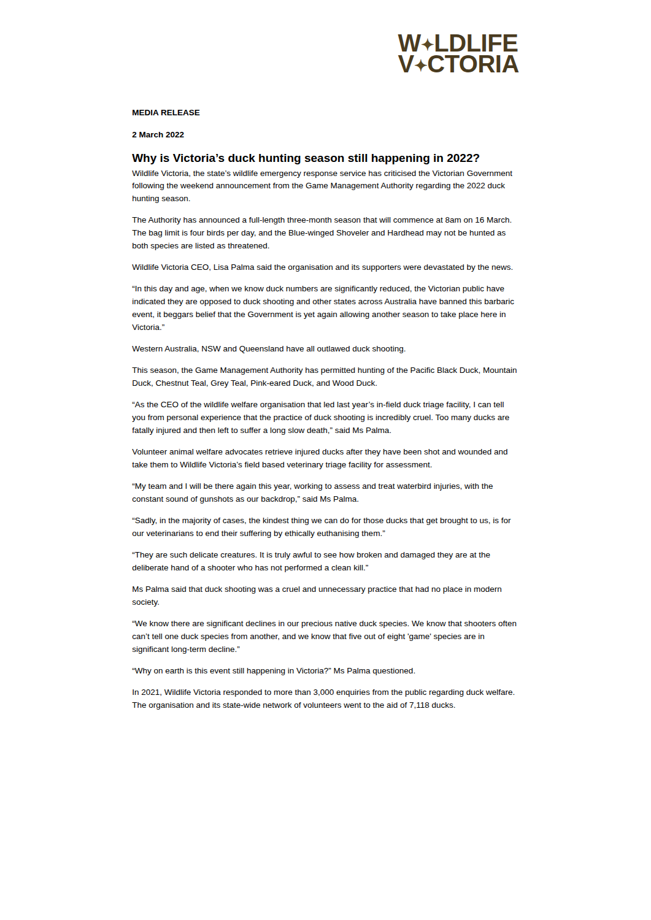W✦LDLIFE V✦CTORIA
MEDIA RELEASE
2 March 2022
Why is Victoria’s duck hunting season still happening in 2022?
Wildlife Victoria, the state’s wildlife emergency response service has criticised the Victorian Government following the weekend announcement from the Game Management Authority regarding the 2022 duck hunting season.
The Authority has announced a full-length three-month season that will commence at 8am on 16 March. The bag limit is four birds per day, and the Blue-winged Shoveler and Hardhead may not be hunted as both species are listed as threatened.
Wildlife Victoria CEO, Lisa Palma said the organisation and its supporters were devastated by the news.
“In this day and age, when we know duck numbers are significantly reduced, the Victorian public have indicated they are opposed to duck shooting and other states across Australia have banned this barbaric event, it beggars belief that the Government is yet again allowing another season to take place here in Victoria.”
Western Australia, NSW and Queensland have all outlawed duck shooting.
This season, the Game Management Authority has permitted hunting of the Pacific Black Duck, Mountain Duck, Chestnut Teal, Grey Teal, Pink-eared Duck, and Wood Duck.
“As the CEO of the wildlife welfare organisation that led last year’s in-field duck triage facility, I can tell you from personal experience that the practice of duck shooting is incredibly cruel. Too many ducks are fatally injured and then left to suffer a long slow death,” said Ms Palma.
Volunteer animal welfare advocates retrieve injured ducks after they have been shot and wounded and take them to Wildlife Victoria’s field based veterinary triage facility for assessment.
“My team and I will be there again this year, working to assess and treat waterbird injuries, with the constant sound of gunshots as our backdrop,” said Ms Palma.
“Sadly, in the majority of cases, the kindest thing we can do for those ducks that get brought to us, is for our veterinarians to end their suffering by ethically euthanising them.”
“They are such delicate creatures. It is truly awful to see how broken and damaged they are at the deliberate hand of a shooter who has not performed a clean kill.”
Ms Palma said that duck shooting was a cruel and unnecessary practice that had no place in modern society.
“We know there are significant declines in our precious native duck species. We know that shooters often can’t tell one duck species from another, and we know that five out of eight 'game' species are in significant long-term decline.”
“Why on earth is this event still happening in Victoria?” Ms Palma questioned.
In 2021, Wildlife Victoria responded to more than 3,000 enquiries from the public regarding duck welfare. The organisation and its state-wide network of volunteers went to the aid of 7,118 ducks.